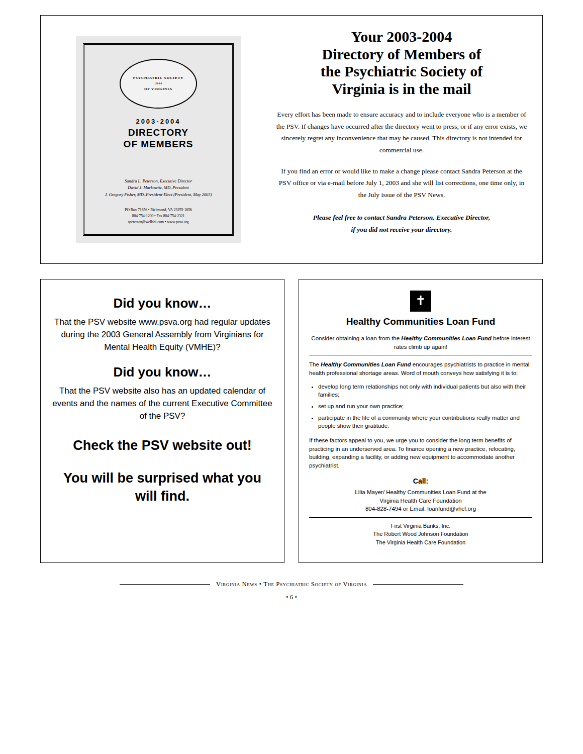PSYCHIATRIC SOCIETY 1944 OF VIRGINIA
2003-2004
DIRECTORY
OF MEMBERS
Sandra L. Peterson, Executive Director
David J. Markowitz, MD–President
J. Gregory Fisher, MD–President-Elect (President, May 2003)
PO Box 71656 • Richmond, VA 23255-1656
804-754-1200 • Fax 804-754-2321
speterson@wellsbi.com • www.psva.org
Your 2003-2004
Directory of Members of
the Psychiatric Society of
Virginia is in the mail
Every effort has been made to ensure accuracy and to include everyone who is a member of the PSV. If changes have occurred after the directory went to press, or if any error exists, we sincerely regret any inconvenience that may be caused. This directory is not intended for commercial use.
If you find an error or would like to make a change please contact Sandra Peterson at the PSV office or via e-mail before July 1, 2003 and she will list corrections, one time only, in the July issue of the PSV News.
Please feel free to contact Sandra Peterson, Executive Director,
if you did not receive your directory.
Did you know…
That the PSV website www.psva.org had regular updates during the 2003 General Assembly from Virginians for Mental Health Equity (VMHE)?
Did you know…
That the PSV website also has an updated calendar of events and the names of the current Executive Committee of the PSV?
Check the PSV website out!
You will be surprised what you will find.
✝
Healthy Communities Loan Fund
Consider obtaining a loan from the Healthy Communities Loan Fund before interest rates climb up again!
The Healthy Communities Loan Fund encourages psychiatrists to practice in mental health professional shortage areas. Word of mouth conveys how satisfying it is to:
develop long term relationships not only with individual patients but also with their families;
set up and run your own practice;
participate in the life of a community where your contributions really matter and people show their gratitude.
If these factors appeal to you, we urge you to consider the long term benefits of practicing in an underserved area. To finance opening a new practice, relocating, building, expanding a facility, or adding new equipment to accommodate another psychiatrist,
Call:
Lilia Mayer/ Healthy Communities Loan Fund at the
Virginia Health Care Foundation
804-828-7494 or Email: loanfund@vhcf.org
First Virginia Banks, Inc.
The Robert Wood Johnson Foundation
The Virginia Health Care Foundation
Virginia News • The Psychiatric Society of Virginia
• 6 •